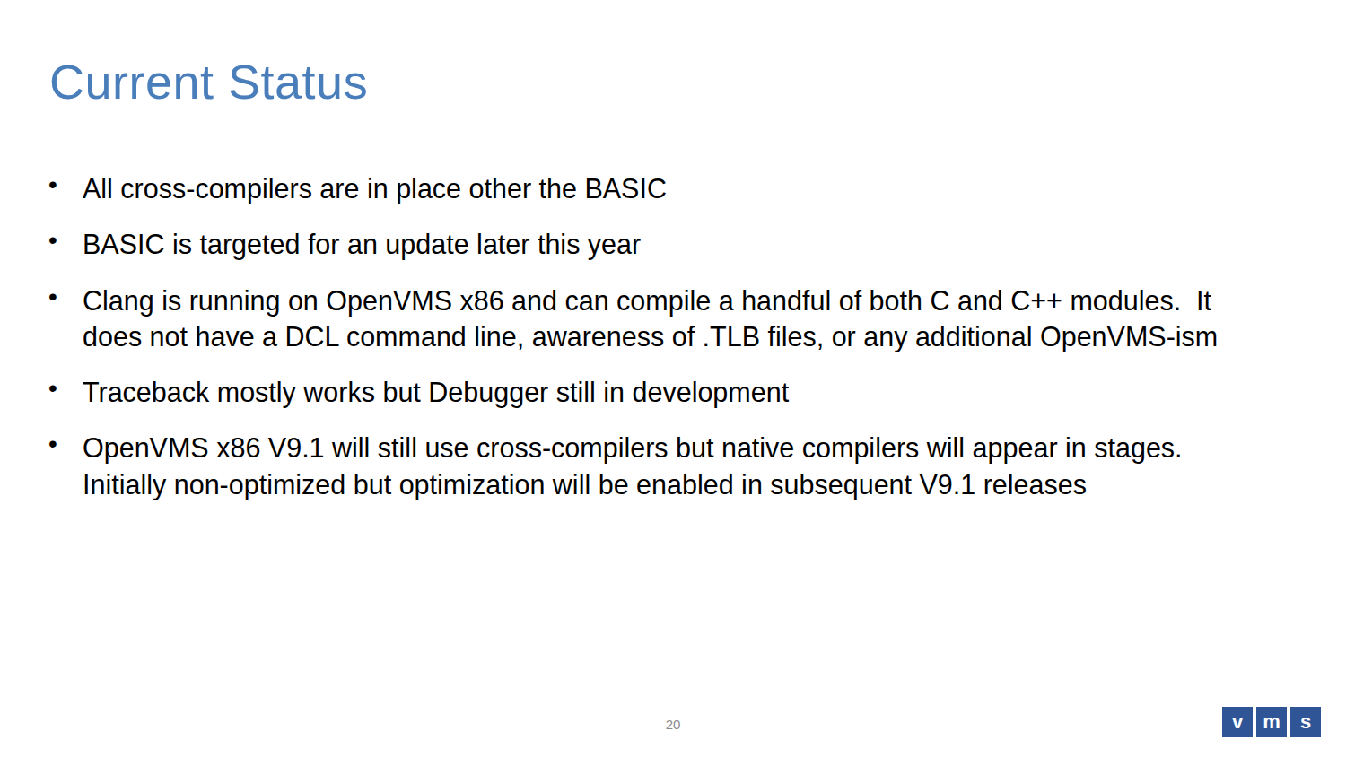Current Status
All cross-compilers are in place other the BASIC
BASIC is targeted for an update later this year
Clang is running on OpenVMS x86 and can compile a handful of both C and C++ modules. It does not have a DCL command line, awareness of .TLB files, or any additional OpenVMS-ism
Traceback mostly works but Debugger still in development
OpenVMS x86 V9.1 will still use cross-compilers but native compilers will appear in stages. Initially non-optimized but optimization will be enabled in subsequent V9.1 releases
20
vms